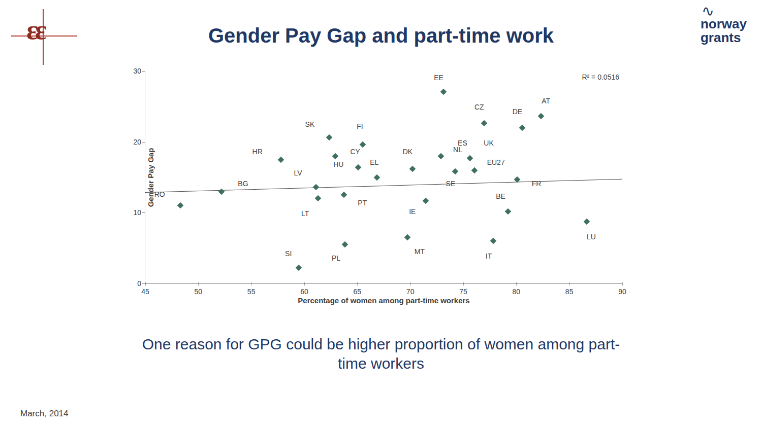εε
∿
norway
grants
Gender Pay Gap and part-time work
R² = 0.0516
Gender Pay Gap
30
20
10
0
Percentage of women among part-time workers
45
50
55
60
65
70
75
80
85
90
RO
BG
SI
HR
LV
LT
SK
HU
PL
PT
CY
FI
EL
MT
DK
IE
NL
SE
EU27
ES
UK
CZ
IT
BE
DE
FR
AT
EE
LU
One reason for GPG could be higher proportion of women among part-
time workers
March, 2014